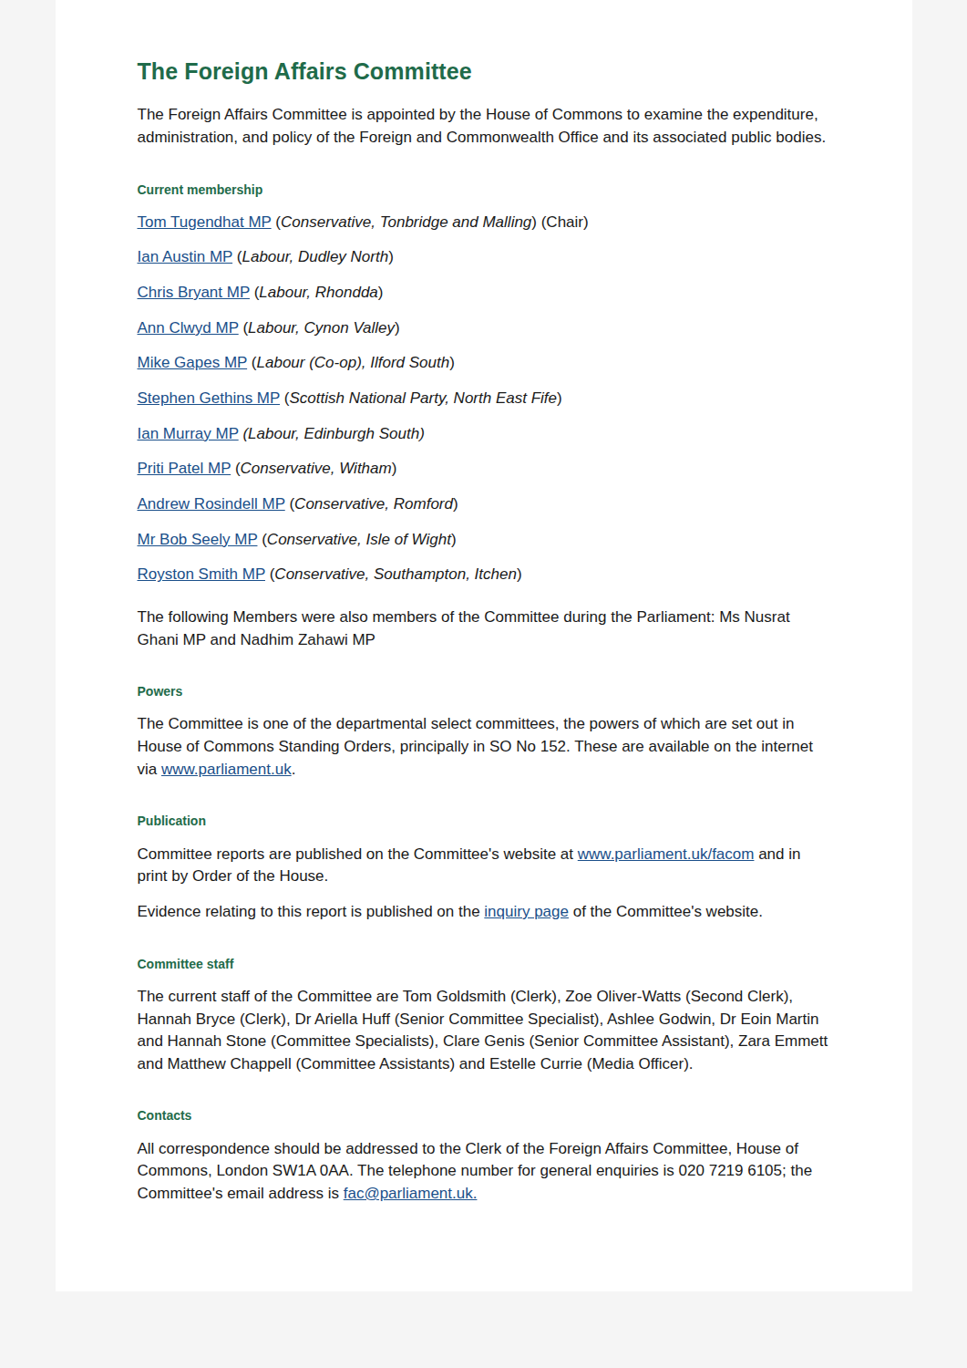The Foreign Affairs Committee
The Foreign Affairs Committee is appointed by the House of Commons to examine the expenditure, administration, and policy of the Foreign and Commonwealth Office and its associated public bodies.
Current membership
Tom Tugendhat MP (Conservative, Tonbridge and Malling) (Chair)
Ian Austin MP (Labour, Dudley North)
Chris Bryant MP (Labour, Rhondda)
Ann Clwyd MP (Labour, Cynon Valley)
Mike Gapes MP (Labour (Co-op), Ilford South)
Stephen Gethins MP (Scottish National Party, North East Fife)
Ian Murray MP (Labour, Edinburgh South)
Priti Patel MP (Conservative, Witham)
Andrew Rosindell MP (Conservative, Romford)
Mr Bob Seely MP (Conservative, Isle of Wight)
Royston Smith MP (Conservative, Southampton, Itchen)
The following Members were also members of the Committee during the Parliament: Ms Nusrat Ghani MP and Nadhim Zahawi MP
Powers
The Committee is one of the departmental select committees, the powers of which are set out in House of Commons Standing Orders, principally in SO No 152. These are available on the internet via www.parliament.uk.
Publication
Committee reports are published on the Committee's website at www.parliament.uk/facom and in print by Order of the House.
Evidence relating to this report is published on the inquiry page of the Committee's website.
Committee staff
The current staff of the Committee are Tom Goldsmith (Clerk), Zoe Oliver-Watts (Second Clerk), Hannah Bryce (Clerk), Dr Ariella Huff (Senior Committee Specialist), Ashlee Godwin, Dr Eoin Martin and Hannah Stone (Committee Specialists), Clare Genis (Senior Committee Assistant), Zara Emmett and Matthew Chappell (Committee Assistants) and Estelle Currie (Media Officer).
Contacts
All correspondence should be addressed to the Clerk of the Foreign Affairs Committee, House of Commons, London SW1A 0AA. The telephone number for general enquiries is 020 7219 6105; the Committee's email address is fac@parliament.uk.